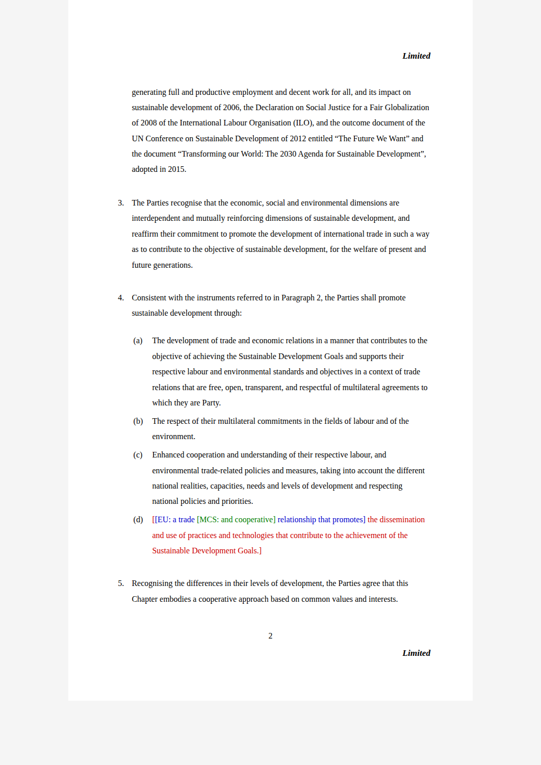Limited
generating full and productive employment and decent work for all, and its impact on sustainable development of 2006, the Declaration on Social Justice for a Fair Globalization of 2008 of the International Labour Organisation (ILO), and the outcome document of the UN Conference on Sustainable Development of 2012 entitled “The Future We Want” and the document “Transforming our World: The 2030 Agenda for Sustainable Development”, adopted in 2015.
The Parties recognise that the economic, social and environmental dimensions are interdependent and mutually reinforcing dimensions of sustainable development, and reaffirm their commitment to promote the development of international trade in such a way as to contribute to the objective of sustainable development, for the welfare of present and future generations.
Consistent with the instruments referred to in Paragraph 2, the Parties shall promote sustainable development through:
The development of trade and economic relations in a manner that contributes to the objective of achieving the Sustainable Development Goals and supports their respective labour and environmental standards and objectives in a context of trade relations that are free, open, transparent, and respectful of multilateral agreements to which they are Party.
The respect of their multilateral commitments in the fields of labour and of the environment.
Enhanced cooperation and understanding of their respective labour, and environmental trade-related policies and measures, taking into account the different national realities, capacities, needs and levels of development and respecting national policies and priorities.
[[EU: a trade [MCS: and cooperative] relationship that promotes] the dissemination and use of practices and technologies that contribute to the achievement of the Sustainable Development Goals.]
Recognising the differences in their levels of development, the Parties agree that this Chapter embodies a cooperative approach based on common values and interests.
2
Limited